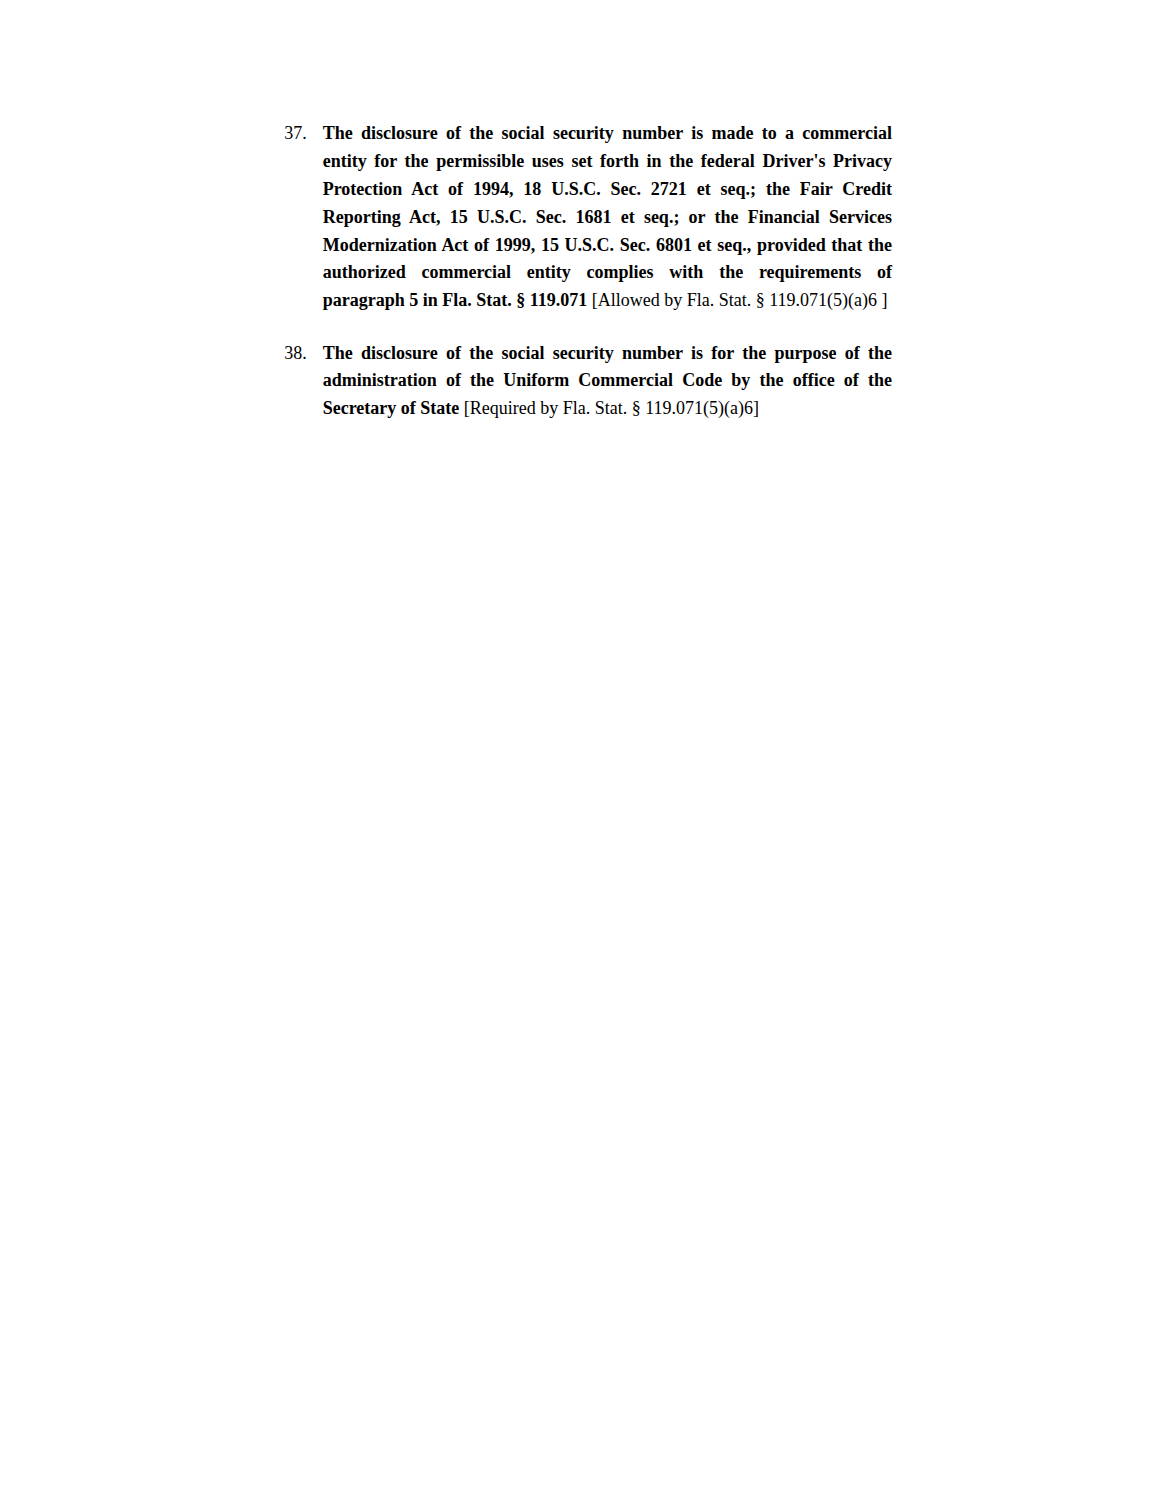The disclosure of the social security number is made to a commercial entity for the permissible uses set forth in the federal Driver's Privacy Protection Act of 1994, 18 U.S.C. Sec. 2721 et seq.; the Fair Credit Reporting Act, 15 U.S.C. Sec. 1681 et seq.; or the Financial Services Modernization Act of 1999, 15 U.S.C. Sec. 6801 et seq., provided that the authorized commercial entity complies with the requirements of paragraph 5 in Fla. Stat. § 119.071 [Allowed by Fla. Stat. § 119.071(5)(a)6 ]
The disclosure of the social security number is for the purpose of the administration of the Uniform Commercial Code by the office of the Secretary of State [Required by Fla. Stat. § 119.071(5)(a)6]